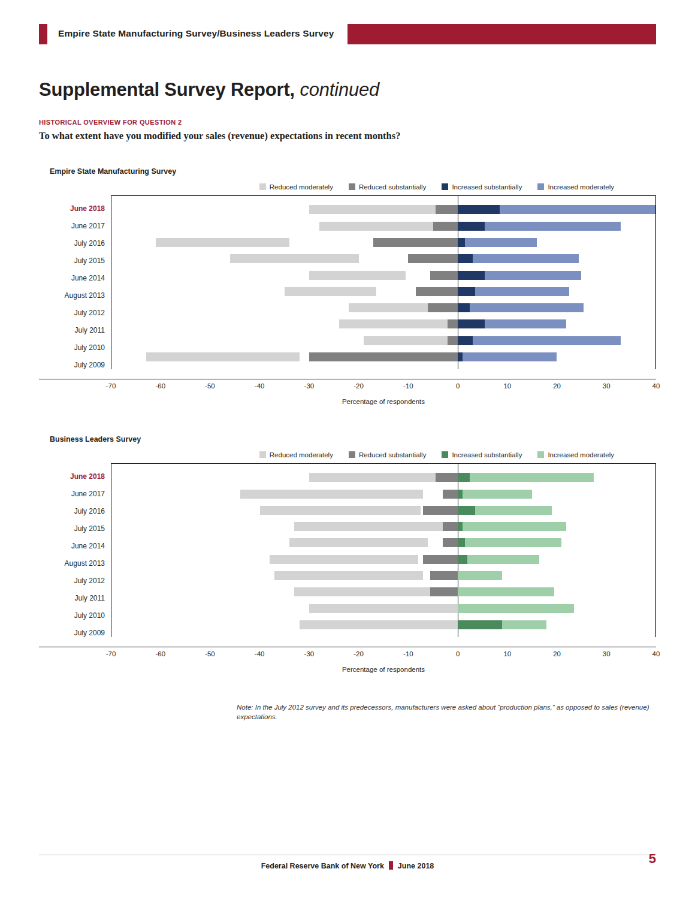Empire State Manufacturing Survey/Business Leaders Survey
Supplemental Survey Report, continued
HISTORICAL OVERVIEW FOR QUESTION 2
To what extent have you modified your sales (revenue) expectations in recent months?
Empire State Manufacturing Survey
Reduced moderately
Reduced substantially
Increased substantially
Increased moderately
June 2018
June 2017
July 2016
July 2015
June 2014
August 2013
July 2012
July 2011
July 2010
July 2009
-70 -60 -50 -40 -30 -20 -10 0 10 20 30 40
Percentage of respondents
Business Leaders Survey
Reduced moderately
Reduced substantially
Increased substantially
Increased moderately
June 2018
June 2017
July 2016
July 2015
June 2014
August 2013
July 2012
July 2011
July 2010
July 2009
-70 -60 -50 -40 -30 -20 -10 0 10 20 30 40
Percentage of respondents
Note: In the July 2012 survey and its predecessors, manufacturers were asked about “production plans,” as opposed to sales (revenue) expectations.
Federal Reserve Bank of New York June 2018
5